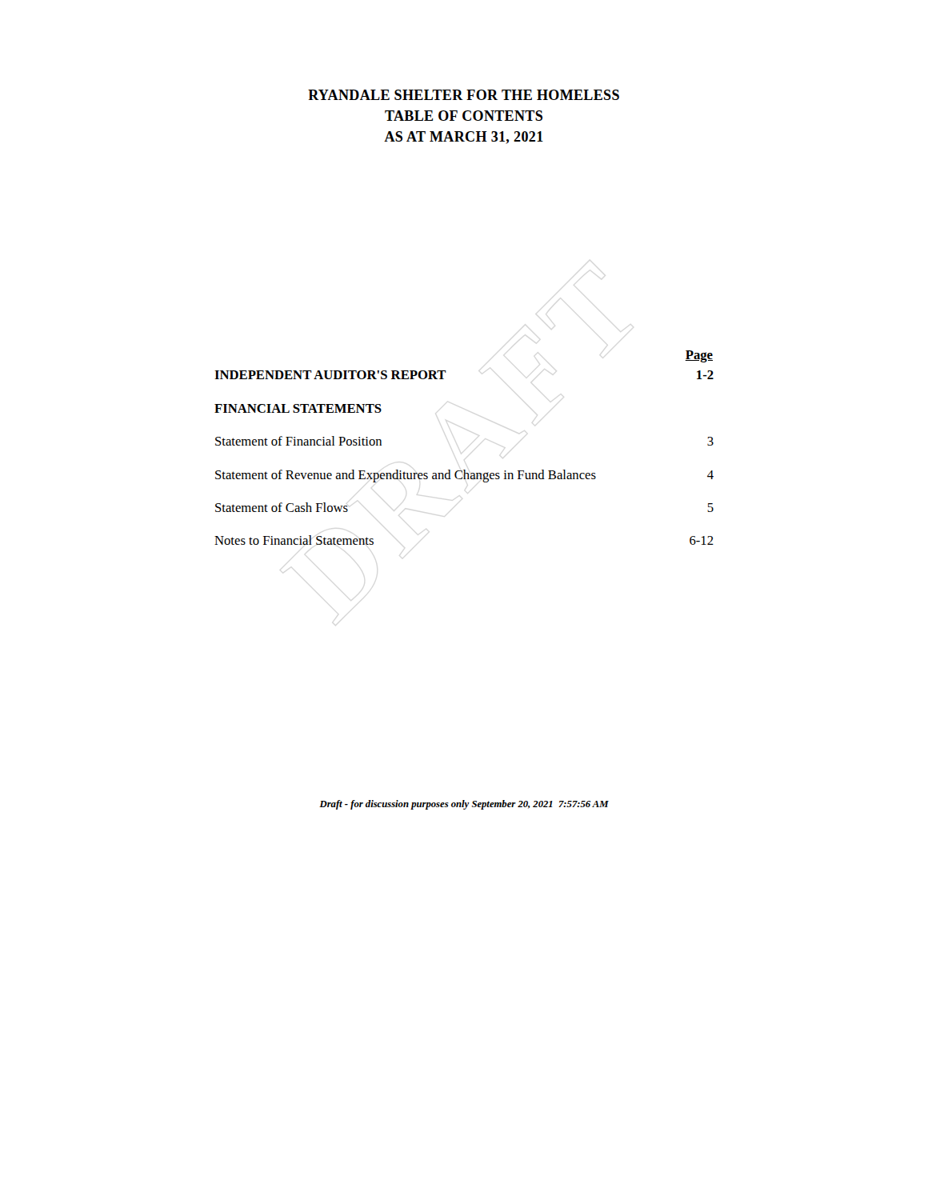DRAFT
Ryandale Shelter for the Homeless
Table of Contents
As at March 31, 2021
| | Page |
| --- | --- |
| Independent Auditor's Report | 1-2 |
| Financial Statements | |
| Statement of Financial Position | 3 |
| Statement of Revenue and Expenditures and Changes in Fund Balances | 4 |
| Statement of Cash Flows | 5 |
| Notes to Financial Statements | 6-12 |
Draft - for discussion purposes only September 20, 2021 7:57:56 AM